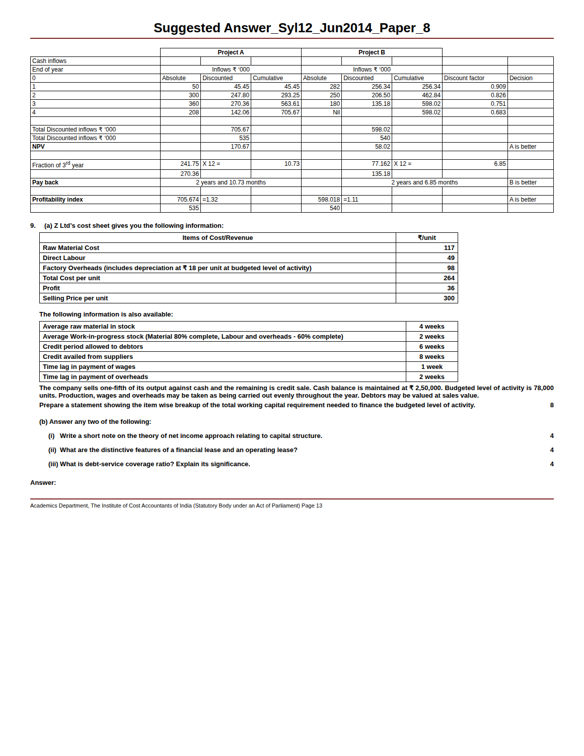Suggested Answer_Syl12_Jun2014_Paper_8
| | Project A | Project B | | |
| Cash inflows | | | | | | | | |
| End of year | Inflows ₹ ‘000 | Inflows ₹ ‘000 | | |
| 0 | Absolute | Discounted | Cumulative | Absolute | Discounted | Cumulative | Discount factor | Decision |
| 1 | 50 | 45.45 | 45.45 | 282 | 256.34 | 256.34 | 0.909 | |
| 2 | 300 | 247.80 | 293.25 | 250 | 206.50 | 462.84 | 0.826 | |
| 3 | 360 | 270.36 | 563.61 | 180 | 135.18 | 598.02 | 0.751 | |
| 4 | 208 | 142.06 | 705.67 | Nil | | 598.02 | 0.683 | |
| Total Discounted inflows ₹ ‘000 | | 705.67 | | | 598.02 | | | |
| Total Discounted inflows ₹ ‘000 | | 535 | | | 540 | | | |
| NPV | | 170.67 | | | 58.02 | | | A is better |
| Fraction of 3 rd year | 241.75 | X 12 = | 10.73 | | 77.162 | X 12 = | 6.85 | |
| | 270.36 | | | | 135.18 | | | |
| Pay back | 2 years and 10.73 months | | 2 years and 6.85 months | B is better |
| Profitability index | 705.674 | =1.32 | | 598.018 | =1.11 | | | A is better |
| | 535 | | | 540 | | | | |
9.(a) Z Ltd’s cost sheet gives you the following information:
| Items of Cost/Revenue | ₹/unit |
| --- | --- |
| Raw Material Cost | 117 |
| Direct Labour | 49 |
| Factory Overheads (includes depreciation at ₹ 18 per unit at budgeted level of activity) | 98 |
| Total Cost per unit | 264 |
| Profit | 36 |
| Selling Price per unit | 300 |
The following information is also available:
| Average raw material in stock | 4 weeks |
| Average Work-in-progress stock (Material 80% complete, Labour and overheads - 60% complete) | 2 weeks |
| Credit period allowed to debtors | 6 weeks |
| Credit availed from suppliers | 8 weeks |
| Time lag in payment of wages | 1 week |
| Time lag in payment of overheads | 2 weeks |
The company sells one-fifth of its output against cash and the remaining is credit sale. Cash balance is maintained at ₹ 2,50,000. Budgeted level of activity is 78,000 units. Production, wages and overheads may be taken as being carried out evenly throughout the year. Debtors may be valued at sales value.
Prepare a statement showing the item wise breakup of the total working capital requirement needed to finance the budgeted level of activity. 8
(b) Answer any two of the following:
(i) Write a short note on the theory of net income approach relating to capital structure.4
(ii) What are the distinctive features of a financial lease and an operating lease? 4
(iii) What is debt-service coverage ratio? Explain its significance. 4
Answer:
Academics Department, The Institute of Cost Accountants of India (Statutory Body under an Act of Parliament) Page 13